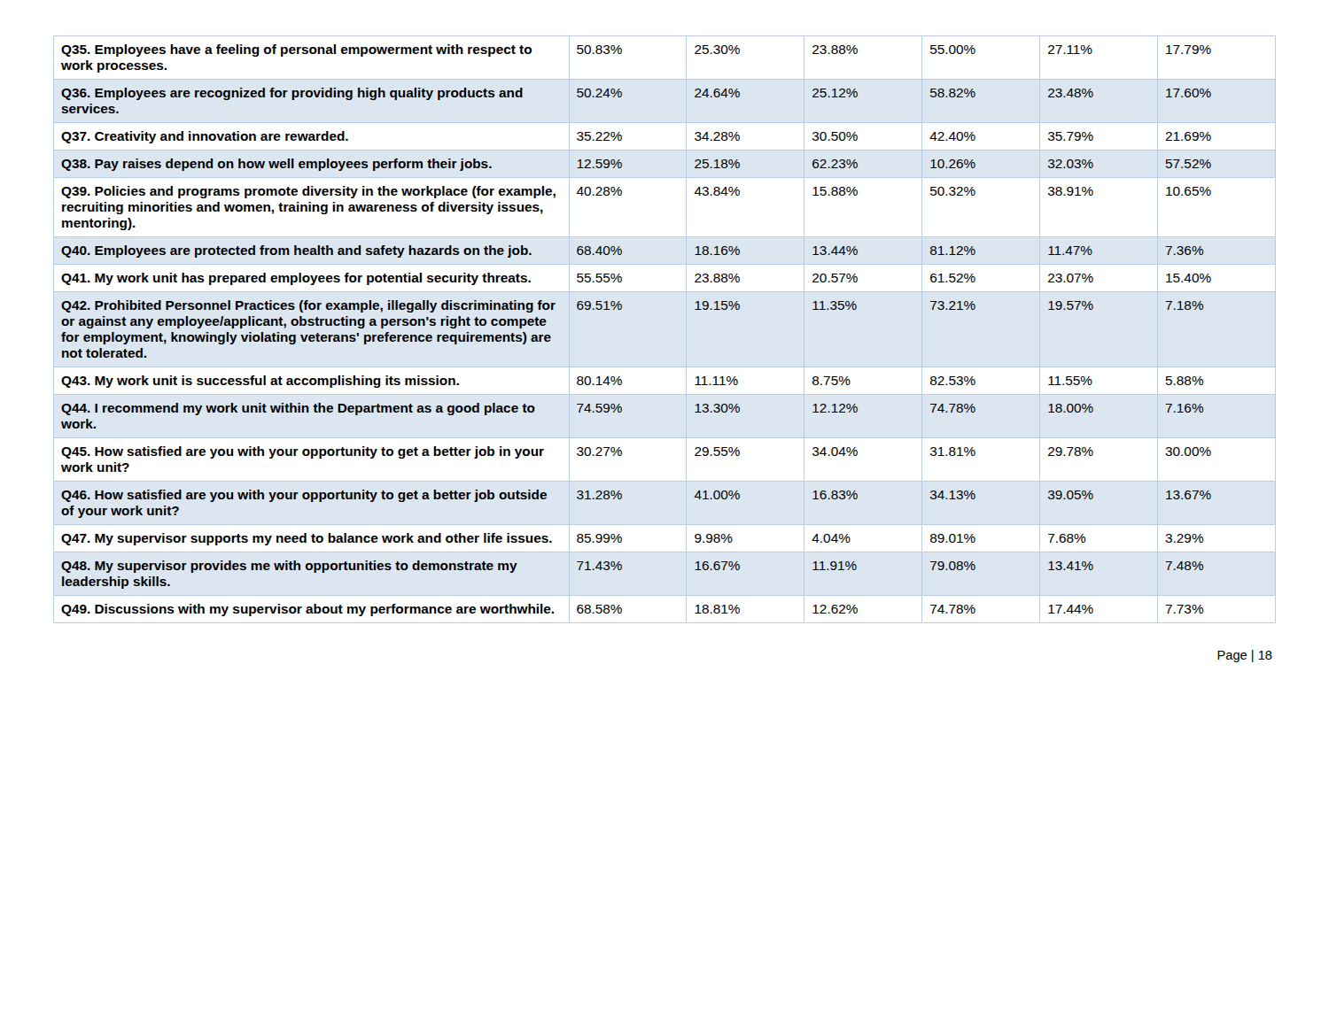| Q35. Employees have a feeling of personal empowerment with respect to work processes. | 50.83% | 25.30% | 23.88% | 55.00% | 27.11% | 17.79% |
| Q36. Employees are recognized for providing high quality products and services. | 50.24% | 24.64% | 25.12% | 58.82% | 23.48% | 17.60% |
| Q37. Creativity and innovation are rewarded. | 35.22% | 34.28% | 30.50% | 42.40% | 35.79% | 21.69% |
| Q38. Pay raises depend on how well employees perform their jobs. | 12.59% | 25.18% | 62.23% | 10.26% | 32.03% | 57.52% |
| Q39. Policies and programs promote diversity in the workplace (for example, recruiting minorities and women, training in awareness of diversity issues, mentoring). | 40.28% | 43.84% | 15.88% | 50.32% | 38.91% | 10.65% |
| Q40. Employees are protected from health and safety hazards on the job. | 68.40% | 18.16% | 13.44% | 81.12% | 11.47% | 7.36% |
| Q41. My work unit has prepared employees for potential security threats. | 55.55% | 23.88% | 20.57% | 61.52% | 23.07% | 15.40% |
| Q42. Prohibited Personnel Practices (for example, illegally discriminating for or against any employee/applicant, obstructing a person's right to compete for employment, knowingly violating veterans' preference requirements) are not tolerated. | 69.51% | 19.15% | 11.35% | 73.21% | 19.57% | 7.18% |
| Q43. My work unit is successful at accomplishing its mission. | 80.14% | 11.11% | 8.75% | 82.53% | 11.55% | 5.88% |
| Q44. I recommend my work unit within the Department as a good place to work. | 74.59% | 13.30% | 12.12% | 74.78% | 18.00% | 7.16% |
| Q45. How satisfied are you with your opportunity to get a better job in your work unit? | 30.27% | 29.55% | 34.04% | 31.81% | 29.78% | 30.00% |
| Q46. How satisfied are you with your opportunity to get a better job outside of your work unit? | 31.28% | 41.00% | 16.83% | 34.13% | 39.05% | 13.67% |
| Q47. My supervisor supports my need to balance work and other life issues. | 85.99% | 9.98% | 4.04% | 89.01% | 7.68% | 3.29% |
| Q48. My supervisor provides me with opportunities to demonstrate my leadership skills. | 71.43% | 16.67% | 11.91% | 79.08% | 13.41% | 7.48% |
| Q49. Discussions with my supervisor about my performance are worthwhile. | 68.58% | 18.81% | 12.62% | 74.78% | 17.44% | 7.73% |
Page | 18